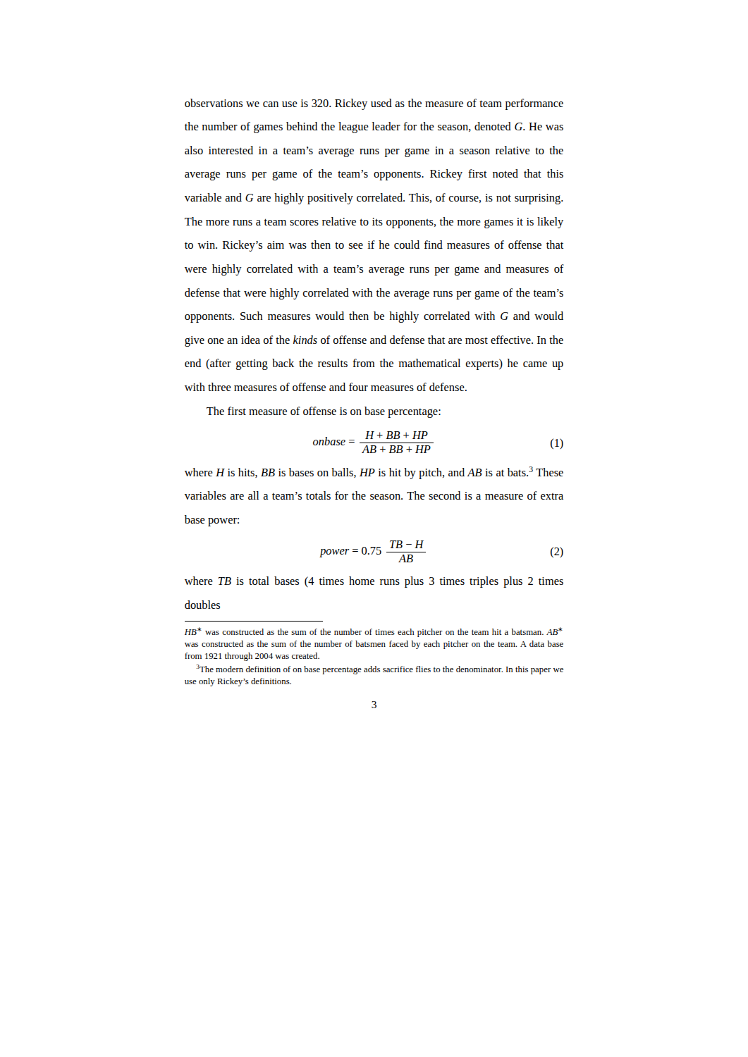observations we can use is 320. Rickey used as the measure of team performance the number of games behind the league leader for the season, denoted G. He was also interested in a team’s average runs per game in a season relative to the average runs per game of the team’s opponents. Rickey first noted that this variable and G are highly positively correlated. This, of course, is not surprising. The more runs a team scores relative to its opponents, the more games it is likely to win. Rickey’s aim was then to see if he could find measures of offense that were highly correlated with a team’s average runs per game and measures of defense that were highly correlated with the average runs per game of the team’s opponents. Such measures would then be highly correlated with G and would give one an idea of the kinds of offense and defense that are most effective. In the end (after getting back the results from the mathematical experts) he came up with three measures of offense and four measures of defense.
The first measure of offense is on base percentage:
onbase = H + BB + HP AB + BB + HP (1)
where H is hits, BB is bases on balls, HP is hit by pitch, and AB is at bats.3 These variables are all a team’s totals for the season. The second is a measure of extra base power:
power = 0.75 TB − H AB (2)
where TB is total bases (4 times home runs plus 3 times triples plus 2 times doubles
HB∗ was constructed as the sum of the number of times each pitcher on the team hit a batsman. AB∗ was constructed as the sum of the number of batsmen faced by each pitcher on the team. A data base from 1921 through 2004 was created.
3The modern definition of on base percentage adds sacrifice flies to the denominator. In this paper we use only Rickey’s definitions.
3